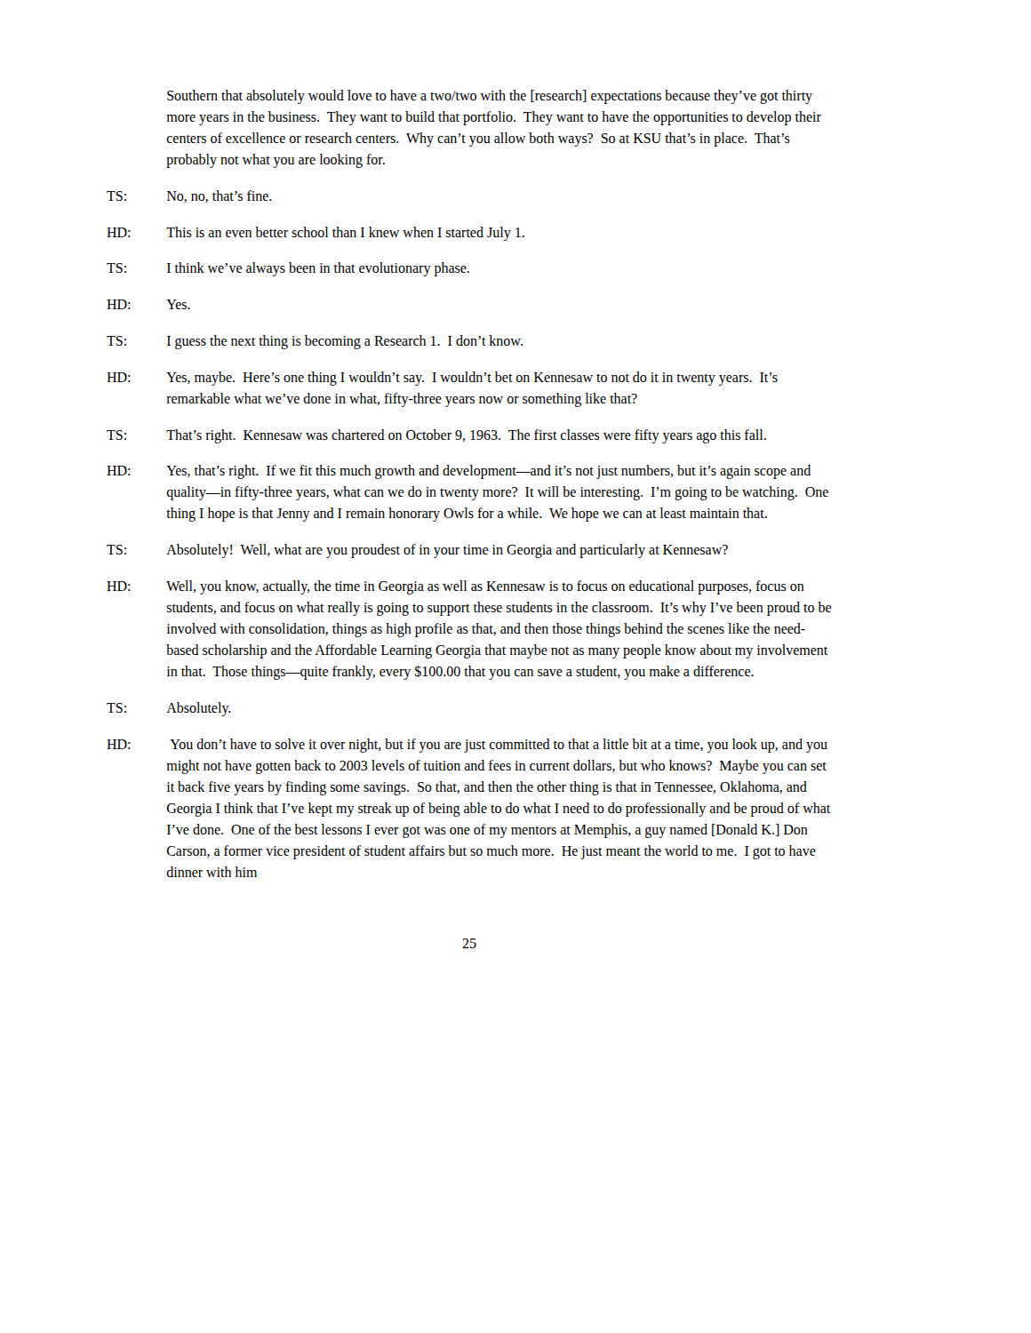Southern that absolutely would love to have a two/two with the [research] expectations because they’ve got thirty more years in the business. They want to build that portfolio. They want to have the opportunities to develop their centers of excellence or research centers. Why can’t you allow both ways? So at KSU that’s in place. That’s probably not what you are looking for.
TS:
No, no, that’s fine.
HD:
This is an even better school than I knew when I started July 1.
TS:
I think we’ve always been in that evolutionary phase.
HD:
Yes.
TS:
I guess the next thing is becoming a Research 1. I don’t know.
HD:
Yes, maybe. Here’s one thing I wouldn’t say. I wouldn’t bet on Kennesaw to not do it in twenty years. It’s remarkable what we’ve done in what, fifty-three years now or something like that?
TS:
That’s right. Kennesaw was chartered on October 9, 1963. The first classes were fifty years ago this fall.
HD:
Yes, that’s right. If we fit this much growth and development—and it’s not just numbers, but it’s again scope and quality—in fifty-three years, what can we do in twenty more? It will be interesting. I’m going to be watching. One thing I hope is that Jenny and I remain honorary Owls for a while. We hope we can at least maintain that.
TS:
Absolutely! Well, what are you proudest of in your time in Georgia and particularly at Kennesaw?
HD:
Well, you know, actually, the time in Georgia as well as Kennesaw is to focus on educational purposes, focus on students, and focus on what really is going to support these students in the classroom. It’s why I’ve been proud to be involved with consolidation, things as high profile as that, and then those things behind the scenes like the need-based scholarship and the Affordable Learning Georgia that maybe not as many people know about my involvement in that. Those things—quite frankly, every $100.00 that you can save a student, you make a difference.
TS:
Absolutely.
HD:
You don’t have to solve it over night, but if you are just committed to that a little bit at a time, you look up, and you might not have gotten back to 2003 levels of tuition and fees in current dollars, but who knows? Maybe you can set it back five years by finding some savings. So that, and then the other thing is that in Tennessee, Oklahoma, and Georgia I think that I’ve kept my streak up of being able to do what I need to do professionally and be proud of what I’ve done. One of the best lessons I ever got was one of my mentors at Memphis, a guy named [Donald K.] Don Carson, a former vice president of student affairs but so much more. He just meant the world to me. I got to have dinner with him
25